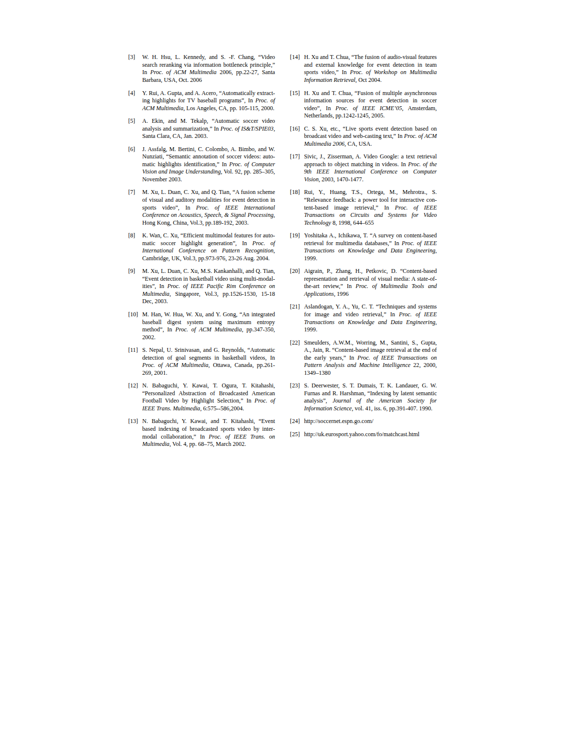[3] W. H. Hsu, L. Kennedy, and S. -F. Chang, “Video search reranking via information bottleneck principle,” In Proc. of ACM Multimedia 2006, pp.22-27, Santa Barbara, USA, Oct. 2006
[4] Y. Rui, A. Gupta, and A. Acero, “Automatically extracting highlights for TV baseball programs”, In Proc. of ACM Multimedia, Los Angeles, CA, pp. 105-115, 2000.
[5] A. Ekin, and M. Tekalp, “Automatic soccer video analysis and summarization,” In Proc. of IS&T/SPIE03, Santa Clara, CA, Jan. 2003.
[6] J. Assfalg, M. Bertini, C. Colombo, A. Bimbo, and W. Nunziati, “Semantic annotation of soccer videos: automatic highlights identification,” In Proc. of Computer Vision and Image Understanding, Vol. 92, pp. 285–305, November 2003.
[7] M. Xu, L. Duan, C. Xu, and Q. Tian, “A fusion scheme of visual and auditory modalities for event detection in sports video”, In Proc. of IEEE International Conference on Acoustics, Speech, & Signal Processing, Hong Kong, China, Vol.3, pp.189-192, 2003.
[8] K. Wan, C. Xu, “Efficient multimodal features for automatic soccer highlight generation”, In Proc. of International Conference on Pattern Recognition, Cambridge, UK, Vol.3, pp.973-976, 23-26 Aug. 2004.
[9] M. Xu, L. Duan, C. Xu, M.S. Kankanhalli, and Q. Tian, “Event detection in basketball video using multi-modalities”, In Proc. of IEEE Pacific Rim Conference on Multimedia, Singapore, Vol.3, pp.1526-1530, 15-18 Dec, 2003.
[10] M. Han, W. Hua, W. Xu, and Y. Gong, “An integrated baseball digest system using maximum entropy method”, In Proc. of ACM Multimedia, pp.347-350, 2002.
[11] S. Nepal, U. Srinivasan, and G. Reynolds, “Automatic detection of goal segments in basketball videos, In Proc. of ACM Multimedia, Ottawa, Canada, pp.261-269, 2001.
[12] N. Babaguchi, Y. Kawai, T. Ogura, T. Kitahashi, “Personalized Abstraction of Broadcasted American Football Video by Highlight Selection,” In Proc. of IEEE Trans. Multimedia, 6:575--586,2004.
[13] N. Babaguchi, Y. Kawai, and T. Kitahashi, “Event based indexing of broadcasted sports video by intermodal collaboration,” In Proc. of IEEE Trans. on Multimedia, Vol. 4, pp. 68–75, March 2002.
[14] H. Xu and T. Chua, “The fusion of audio-visual features and external knowledge for event detection in team sports video,” In Proc. of Workshop on Multimedia Information Retrieval, Oct 2004.
[15] H. Xu and T. Chua, “Fusion of multiple asynchronous information sources for event detection in soccer video”, In Proc. of IEEE ICME’05, Amsterdam, Netherlands, pp.1242-1245, 2005.
[16] C. S. Xu, etc., “Live sports event detection based on broadcast video and web-casting text,” In Proc. of ACM Multimedia 2006, CA, USA.
[17] Sivic, J., Zisserman, A. Video Google: a text retrieval approach to object matching in videos. In Proc. of the 9th IEEE International Conference on Computer Vision, 2003, 1470-1477.
[18] Rui, Y., Huang, T.S., Ortega, M., Mehrotra., S. “Relevance feedback: a power tool for interactive content-based image retrieval,” In Proc. of IEEE Transactions on Circuits and Systems for Video Technology 8, 1998, 644–655
[19] Yoshitaka A., Ichikawa, T. “A survey on content-based retrieval for multimedia databases,” In Proc. of IEEE Transactions on Knowledge and Data Engineering, 1999.
[20] Aigrain, P., Zhang, H., Petkovic, D. “Content-based representation and retrieval of visual media: A state-of-the-art review,” In Proc. of Multimedia Tools and Applications, 1996
[21] Aslandogan, Y. A., Yu, C. T. “Techniques and systems for image and video retrieval,” In Proc. of IEEE Transactions on Knowledge and Data Engineering, 1999.
[22] Smeulders, A.W.M., Worring, M., Santini, S., Gupta, A., Jain, R. “Content-based image retrieval at the end of the early years,” In Proc. of IEEE Transactions on Pattern Analysis and Machine Intelligence 22, 2000, 1349–1380
[23] S. Deerwester, S. T. Dumais, T. K. Landauer, G. W. Furnas and R. Harshman, “Indexing by latent semantic analysis”, Journal of the American Society for Information Science, vol. 41, iss. 6, pp.391-407. 1990.
[24] http://soccernet.espn.go.com/
[25] http://uk.eurosport.yahoo.com/fo/matchcast.html